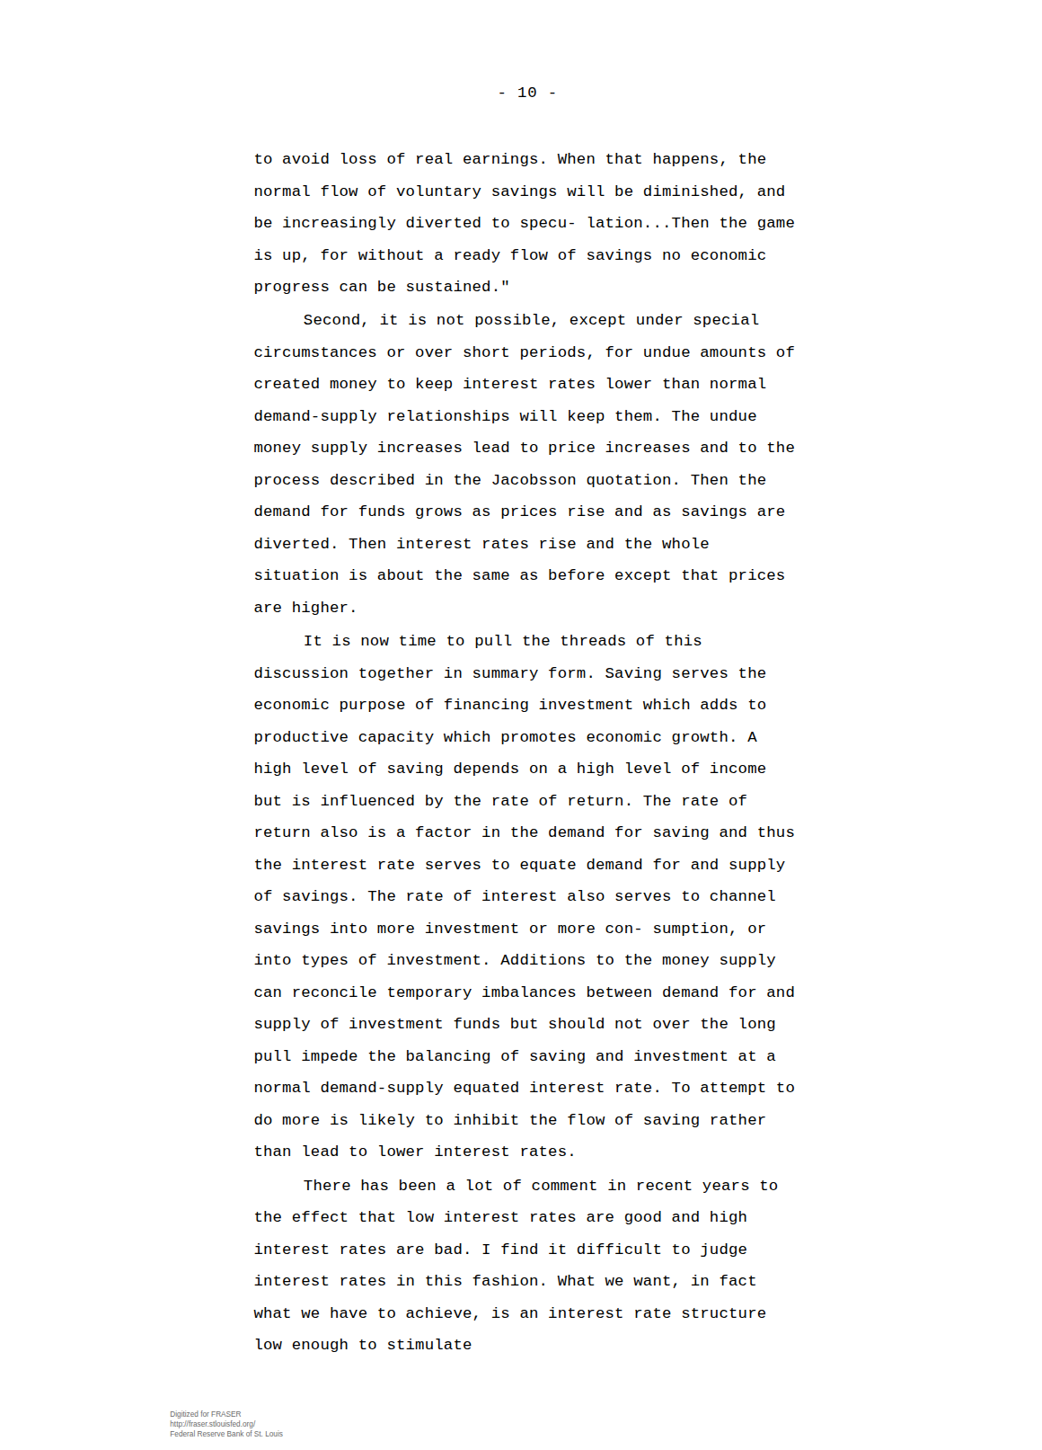- 10 -
to avoid loss of real earnings. When that happens, the normal flow of voluntary savings will be diminished, and be increasingly diverted to specu- lation...Then the game is up, for without a ready flow of savings no economic progress can be sustained."
Second, it is not possible, except under special circumstances or over short periods, for undue amounts of created money to keep interest rates lower than normal demand-supply relationships will keep them. The undue money supply increases lead to price increases and to the process described in the Jacobsson quotation. Then the demand for funds grows as prices rise and as savings are diverted. Then interest rates rise and the whole situation is about the same as before except that prices are higher.
It is now time to pull the threads of this discussion together in summary form. Saving serves the economic purpose of financing investment which adds to productive capacity which promotes economic growth. A high level of saving depends on a high level of income but is influenced by the rate of return. The rate of return also is a factor in the demand for saving and thus the interest rate serves to equate demand for and supply of savings. The rate of interest also serves to channel savings into more investment or more con- sumption, or into types of investment. Additions to the money supply can reconcile temporary imbalances between demand for and supply of investment funds but should not over the long pull impede the balancing of saving and investment at a normal demand-supply equated interest rate. To attempt to do more is likely to inhibit the flow of saving rather than lead to lower interest rates.
There has been a lot of comment in recent years to the effect that low interest rates are good and high interest rates are bad. I find it difficult to judge interest rates in this fashion. What we want, in fact what we have to achieve, is an interest rate structure low enough to stimulate
Digitized for FRASER
http://fraser.stlouisfed.org/
Federal Reserve Bank of St. Louis